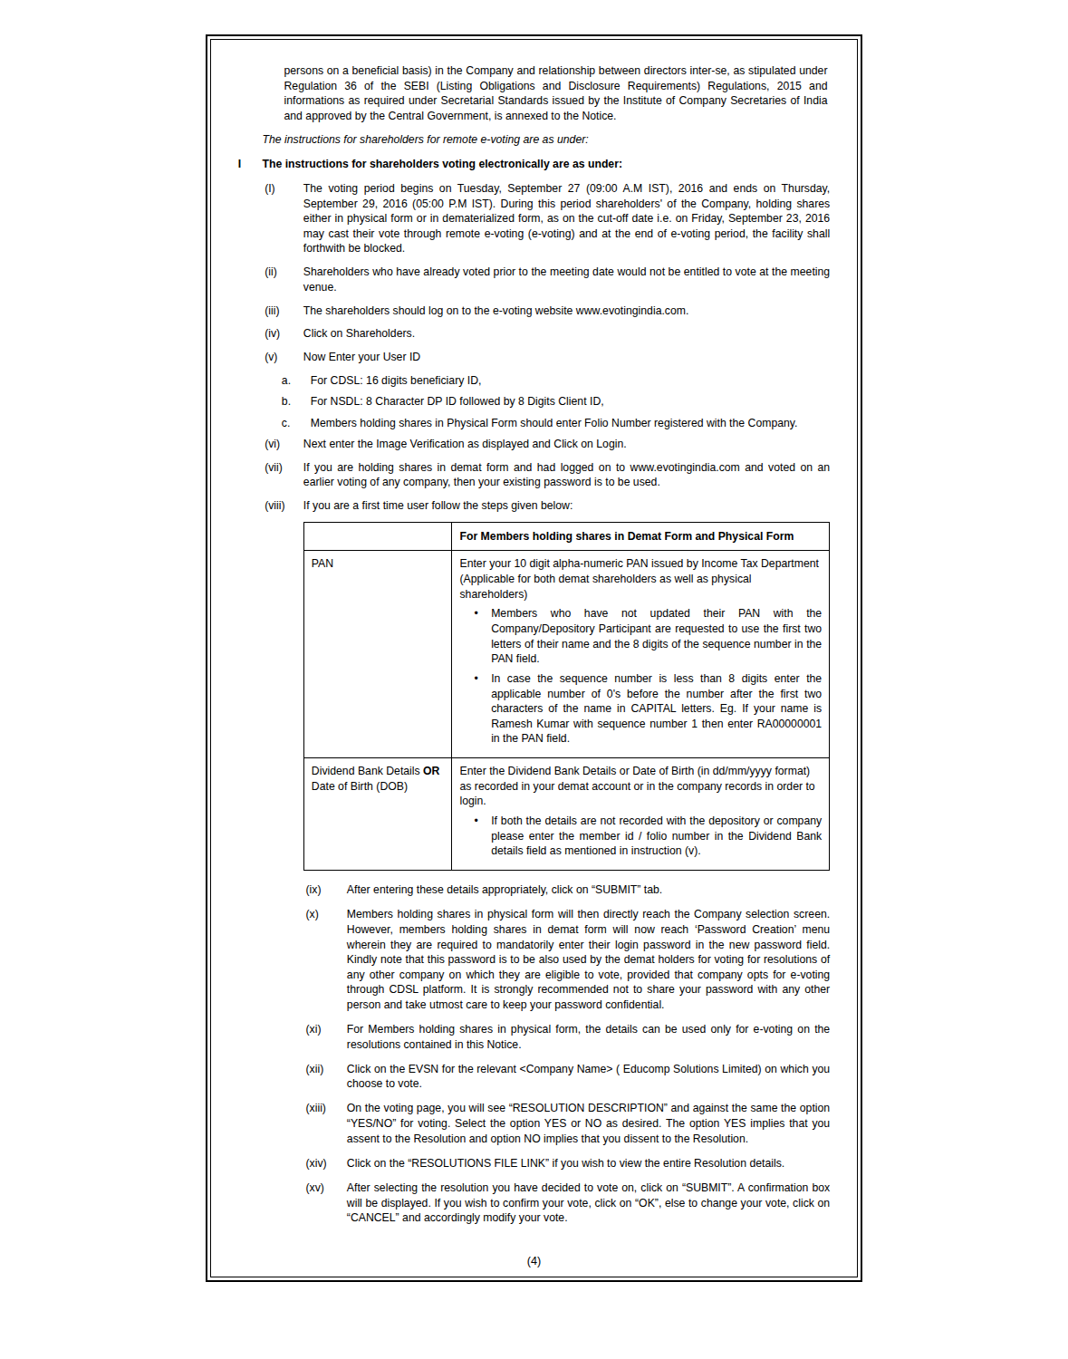persons on a beneficial basis) in the Company and relationship between directors inter-se, as stipulated under Regulation 36 of the SEBI (Listing Obligations and Disclosure Requirements) Regulations, 2015 and informations as required under Secretarial Standards issued by the Institute of Company Secretaries of India and approved by the Central Government, is annexed to the Notice.
The instructions for shareholders for remote e-voting are as under:
IThe instructions for shareholders voting electronically are as under:
(I)
The voting period begins on Tuesday, September 27 (09:00 A.M IST), 2016 and ends on Thursday, September 29, 2016 (05:00 P.M IST). During this period shareholders' of the Company, holding shares either in physical form or in dematerialized form, as on the cut-off date i.e. on Friday, September 23, 2016 may cast their vote through remote e-voting (e-voting) and at the end of e-voting period, the facility shall forthwith be blocked.
(ii)
Shareholders who have already voted prior to the meeting date would not be entitled to vote at the meeting venue.
(iii)
The shareholders should log on to the e-voting website www.evotingindia.com.
(iv)
Click on Shareholders.
(v)
Now Enter your User ID
a.
For CDSL: 16 digits beneficiary ID,
b.
For NSDL: 8 Character DP ID followed by 8 Digits Client ID,
c.
Members holding shares in Physical Form should enter Folio Number registered with the Company.
(vi)
Next enter the Image Verification as displayed and Click on Login.
(vii)
If you are holding shares in demat form and had logged on to www.evotingindia.com and voted on an earlier voting of any company, then your existing password is to be used.
(viii)
If you are a first time user follow the steps given below:
| | For Members holding shares in Demat Form and Physical Form |
| --- | --- |
| PAN | Enter your 10 digit alpha-numeric PAN issued by Income Tax Department (Applicable for both demat shareholders as well as physical shareholders) Members who have not updated their PAN with the Company/Depository Participant are requested to use the first two letters of their name and the 8 digits of the sequence number in the PAN field. In case the sequence number is less than 8 digits enter the applicable number of 0's before the number after the first two characters of the name in CAPITAL letters. Eg. If your name is Ramesh Kumar with sequence number 1 then enter RA00000001 in the PAN field. |
| Dividend Bank Details OR Date of Birth (DOB) | Enter the Dividend Bank Details or Date of Birth (in dd/mm/yyyy format) as recorded in your demat account or in the company records in order to login. If both the details are not recorded with the depository or company please enter the member id / folio number in the Dividend Bank details field as mentioned in instruction (v). |
(ix)
After entering these details appropriately, click on “SUBMIT” tab.
(x)
Members holding shares in physical form will then directly reach the Company selection screen. However, members holding shares in demat form will now reach ‘Password Creation’ menu wherein they are required to mandatorily enter their login password in the new password field. Kindly note that this password is to be also used by the demat holders for voting for resolutions of any other company on which they are eligible to vote, provided that company opts for e-voting through CDSL platform. It is strongly recommended not to share your password with any other person and take utmost care to keep your password confidential.
(xi)
For Members holding shares in physical form, the details can be used only for e-voting on the resolutions contained in this Notice.
(xii)
Click on the EVSN for the relevant <Company Name> ( Educomp Solutions Limited) on which you choose to vote.
(xiii)
On the voting page, you will see “RESOLUTION DESCRIPTION” and against the same the option “YES/NO” for voting. Select the option YES or NO as desired. The option YES implies that you assent to the Resolution and option NO implies that you dissent to the Resolution.
(xiv)
Click on the “RESOLUTIONS FILE LINK” if you wish to view the entire Resolution details.
(xv)
After selecting the resolution you have decided to vote on, click on “SUBMIT”. A confirmation box will be displayed. If you wish to confirm your vote, click on “OK”, else to change your vote, click on “CANCEL” and accordingly modify your vote.
(4)